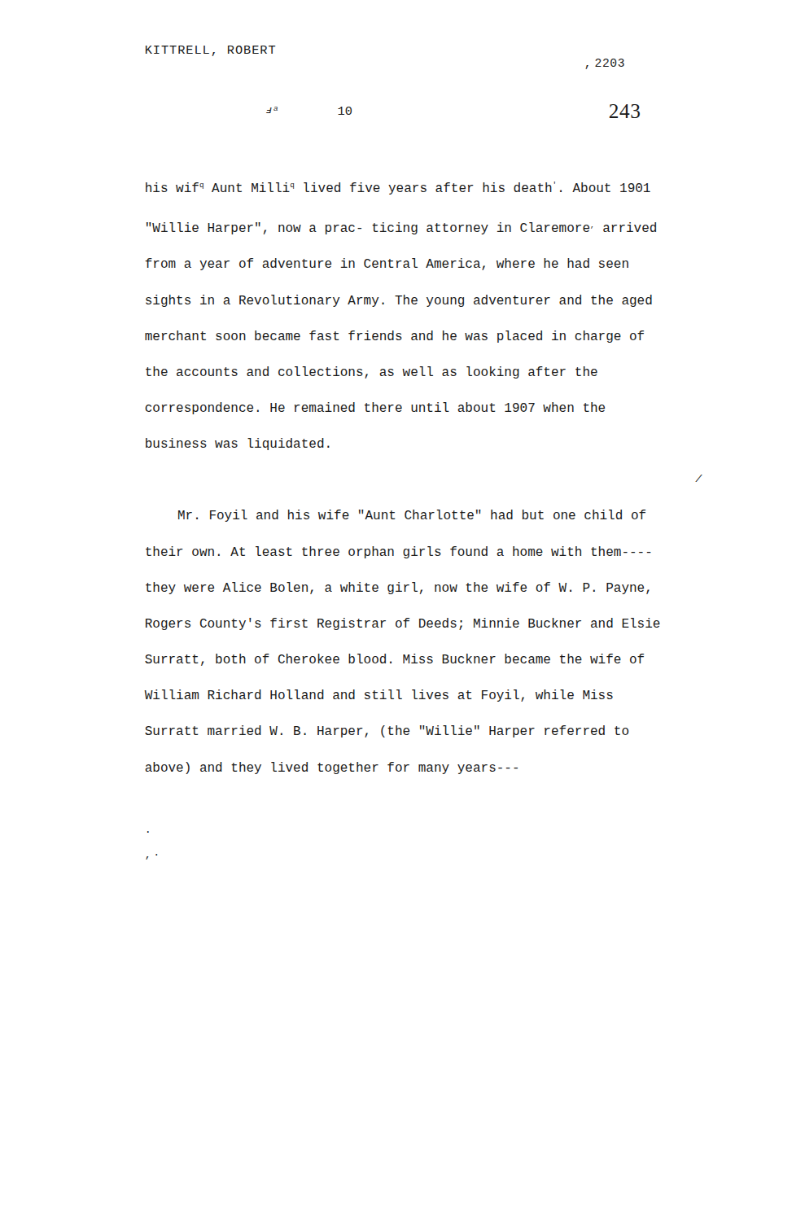KITTRELL, ROBERT
, 2203
243
ⅎᵃ10
his wifq Aunt Milliq lived five years after his death'. About 1901 "Willie Harper", now a prac- ticing attorney in Claremore, arrived from a year of adventure in Central America, where he had seen sights in a Revolutionary Army. The young adventurer and the aged merchant soon became fast friends and he was placed in charge of the accounts and collections, as well as looking after the correspondence. He remained there until about 1907 when the business was liquidated.
Mr. Foyil and his wife "Aunt Charlotte" had but one child of their own. At least three orphan girls found a home with them----they were Alice Bolen, a white girl, now the wife of W. P. Payne, Rogers County's first Registrar of Deeds; Minnie Buckner and Elsie Surratt, both of Cherokee blood. Miss Buckner became the wife of William Richard Holland and still lives at Foyil, while Miss Surratt married W. B. Harper, (the "Willie" Harper referred to above) and they lived together for many years---
/
.
, ·